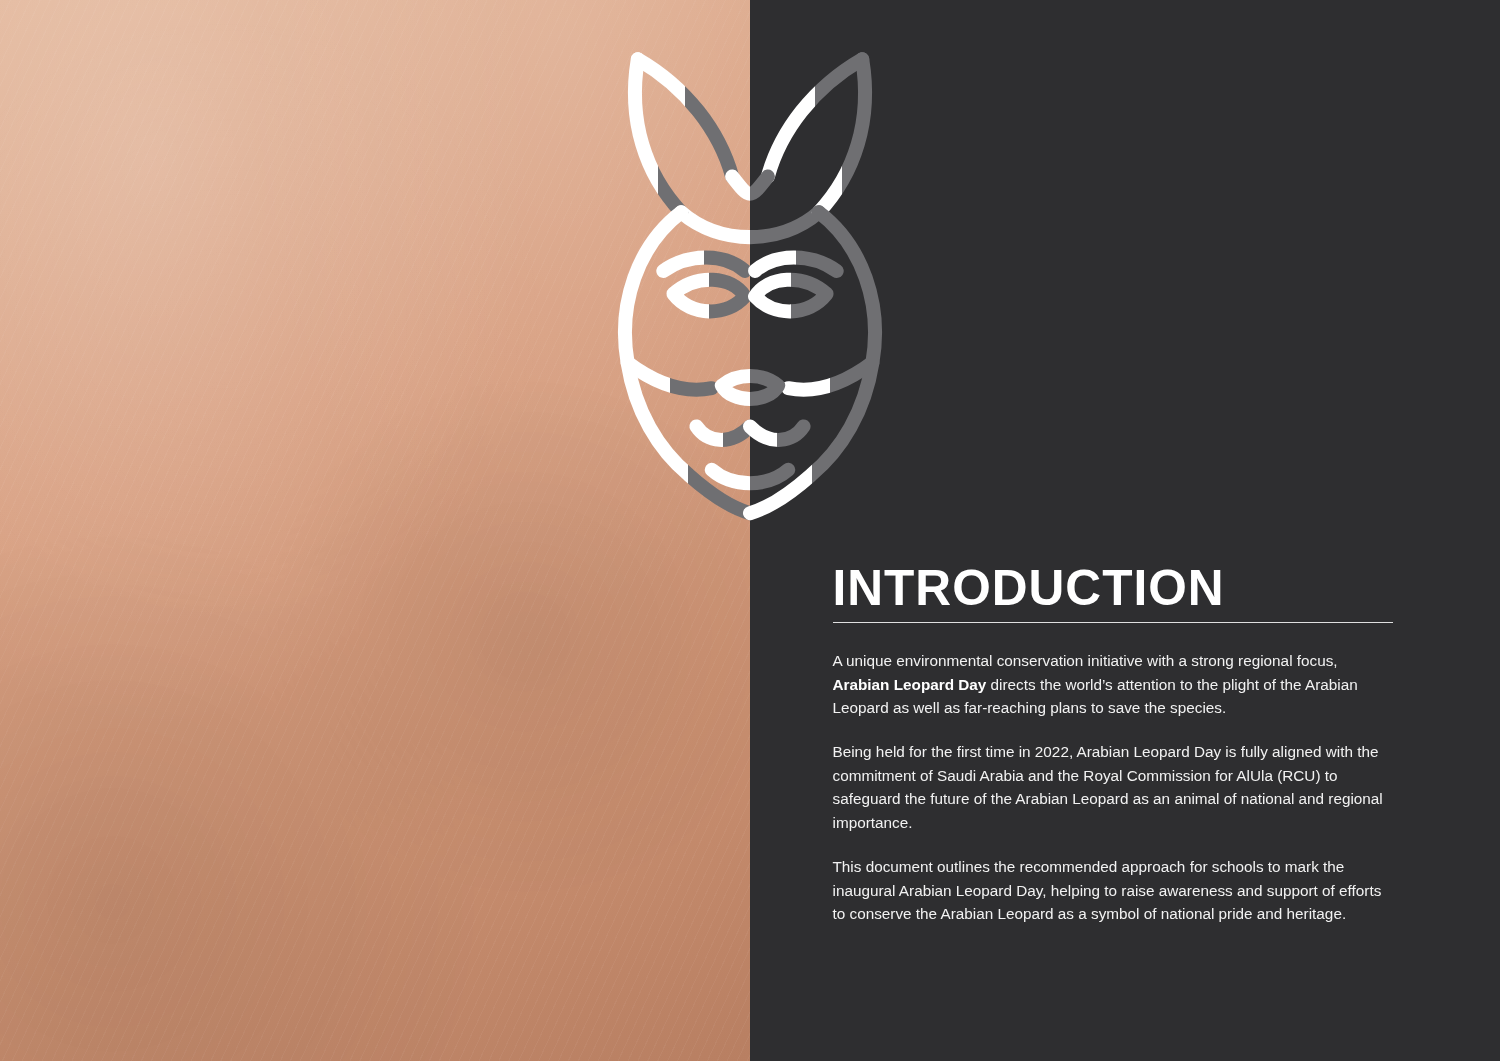INTRODUCTION
A unique environmental conservation initiative with a strong regional focus, Arabian Leopard Day directs the world’s attention to the plight of the Arabian Leopard as well as far-reaching plans to save the species.
Being held for the first time in 2022, Arabian Leopard Day is fully aligned with the commitment of Saudi Arabia and the Royal Commission for AlUla (RCU) to safeguard the future of the Arabian Leopard as an animal of national and regional importance.
This document outlines the recommended approach for schools to mark the inaugural Arabian Leopard Day, helping to raise awareness and support of efforts to conserve the Arabian Leopard as a symbol of national pride and heritage.